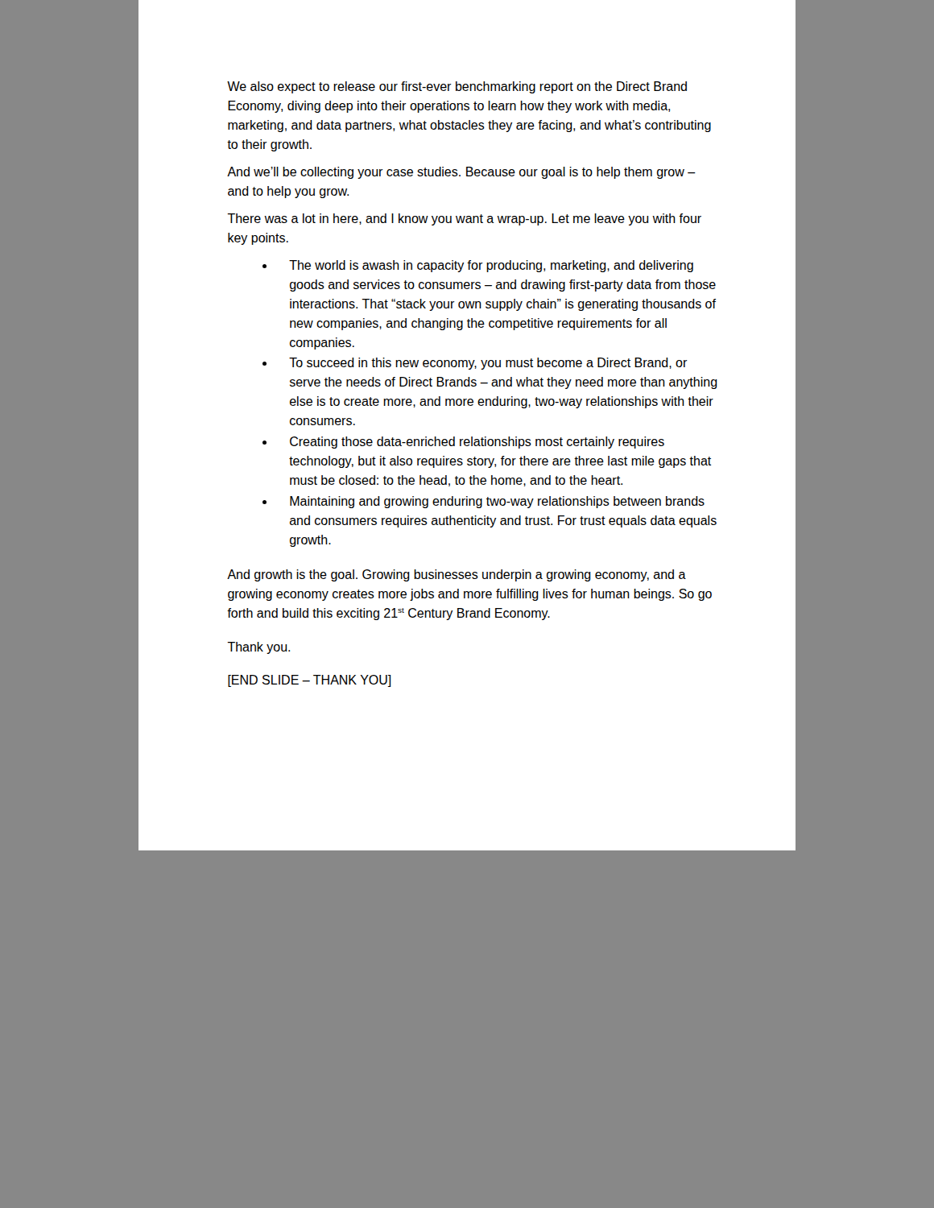We also expect to release our first-ever benchmarking report on the Direct Brand Economy, diving deep into their operations to learn how they work with media, marketing, and data partners, what obstacles they are facing, and what’s contributing to their growth.
And we’ll be collecting your case studies. Because our goal is to help them grow – and to help you grow.
There was a lot in here, and I know you want a wrap-up. Let me leave you with four key points.
The world is awash in capacity for producing, marketing, and delivering goods and services to consumers – and drawing first-party data from those interactions. That “stack your own supply chain” is generating thousands of new companies, and changing the competitive requirements for all companies.
To succeed in this new economy, you must become a Direct Brand, or serve the needs of Direct Brands – and what they need more than anything else is to create more, and more enduring, two-way relationships with their consumers.
Creating those data-enriched relationships most certainly requires technology, but it also requires story, for there are three last mile gaps that must be closed: to the head, to the home, and to the heart.
Maintaining and growing enduring two-way relationships between brands and consumers requires authenticity and trust. For trust equals data equals growth.
And growth is the goal. Growing businesses underpin a growing economy, and a growing economy creates more jobs and more fulfilling lives for human beings. So go forth and build this exciting 21st Century Brand Economy.
Thank you.
[END SLIDE – THANK YOU]